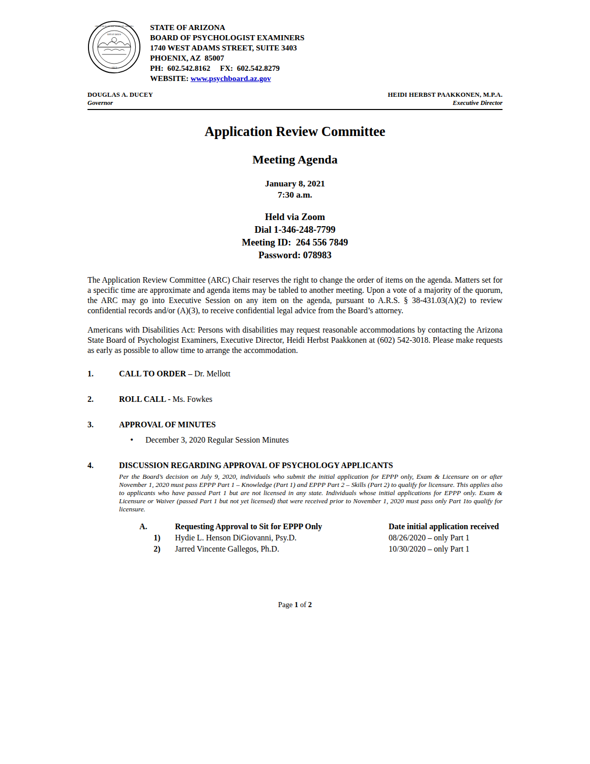DITAT DEUS 1912 GREAT SEAL OF THE STATE OF ARIZONA
STATE OF ARIZONA
BOARD OF PSYCHOLOGIST EXAMINERS
1740 WEST ADAMS STREET, SUITE 3403
PHOENIX, AZ 85007
PH: 602.542.8162 FX: 602.542.8279
WEBSITE: www.psychboard.az.gov
DOUGLAS A. DUCEY
Governor
HEIDI HERBST PAAKKONEN, M.P.A.
Executive Director
Application Review Committee
Meeting Agenda
January 8, 2021
7:30 a.m.
Held via Zoom
Dial 1-346-248-7799
Meeting ID: 264 556 7849
Password: 078983
The Application Review Committee (ARC) Chair reserves the right to change the order of items on the agenda. Matters set for a specific time are approximate and agenda items may be tabled to another meeting. Upon a vote of a majority of the quorum, the ARC may go into Executive Session on any item on the agenda, pursuant to A.R.S. § 38-431.03(A)(2) to review confidential records and/or (A)(3), to receive confidential legal advice from the Board’s attorney.
Americans with Disabilities Act: Persons with disabilities may request reasonable accommodations by contacting the Arizona State Board of Psychologist Examiners, Executive Director, Heidi Herbst Paakkonen at (602) 542-3018. Please make requests as early as possible to allow time to arrange the accommodation.
Call to Order – Dr. Mellott
Roll Call - Ms. Fowkes
Approval of Minutes
December 3, 2020 Regular Session Minutes
Discussion Regarding Approval of Psychology Applicants
Per the Board’s decision on July 9, 2020, individuals who submit the initial application for EPPP only, Exam & Licensure on or after November 1, 2020 must pass EPPP Part 1 – Knowledge (Part 1) and EPPP Part 2 – Skills (Part 2) to qualify for licensure. This applies also to applicants who have passed Part 1 but are not licensed in any state. Individuals whose initial applications for EPPP only. Exam & Licensure or Waiver (passed Part 1 but not yet licensed) that were received prior to November 1, 2020 must pass only Part 1to qualify for licensure.
A. Requesting Approval to Sit for EPPP Only Date initial application received
1) Hydie L. Henson DiGiovanni, Psy.D. 08/26/2020 – only Part 1
2) Jarred Vincente Gallegos, Ph.D. 10/30/2020 – only Part 1
Page 1 of 2